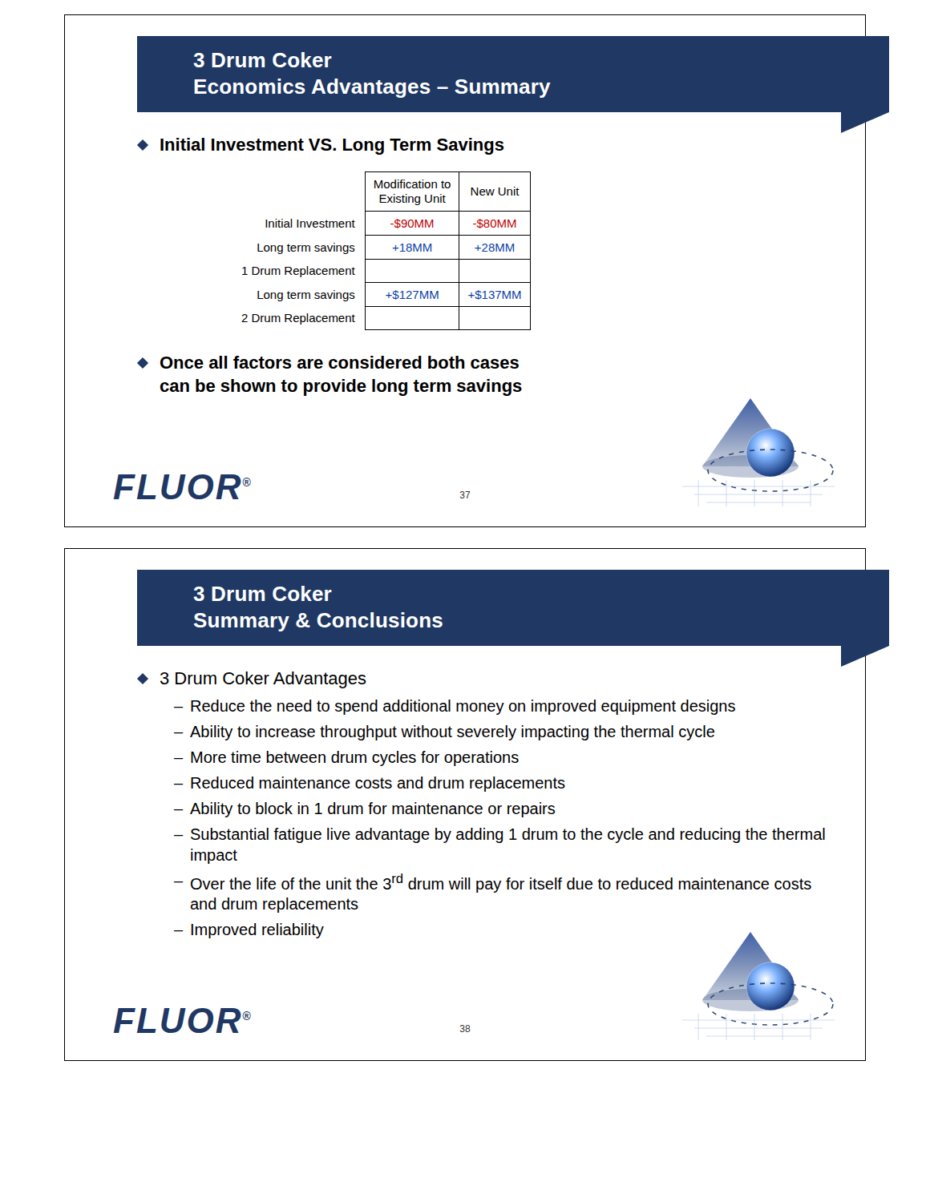3 Drum CokerEconomics Advantages – Summary
Initial Investment VS. Long Term Savings
| | Modification to Existing Unit | New Unit |
| --- | --- | --- |
| Initial Investment | -$90MM | -$80MM |
| Long term savings | +18MM | +28MM |
| 1 Drum Replacement | | |
| Long term savings | +$127MM | +$137MM |
| 2 Drum Replacement | | |
Once all factors are considered both cases
can be shown to provide long term savings
FLUOR®
37
3 Drum CokerSummary & Conclusions
3 Drum Coker Advantages
Reduce the need to spend additional money on improved equipment designs
Ability to increase throughput without severely impacting the thermal cycle
More time between drum cycles for operations
Reduced maintenance costs and drum replacements
Ability to block in 1 drum for maintenance or repairs
Substantial fatigue live advantage by adding 1 drum to the cycle and reducing the thermal impact
Over the life of the unit the 3rd drum will pay for itself due to reduced maintenance costs and drum replacements
Improved reliability
FLUOR®
38